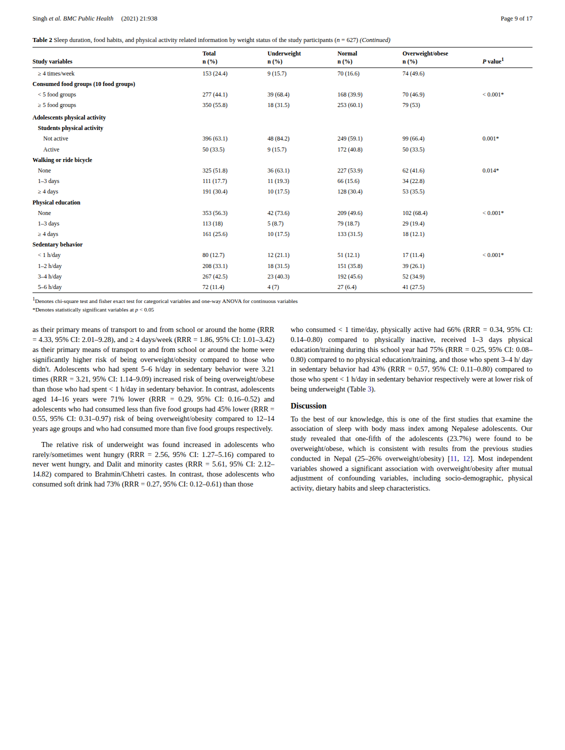Singh et al. BMC Public Health (2021) 21:938
Page 9 of 17
Table 2 Sleep duration, food habits, and physical activity related information by weight status of the study participants (n = 627) (Continued)
| Study variables | Total n (%) | Underweight n (%) | Normal n (%) | Overweight/obese n (%) | P value 1 |
| --- | --- | --- | --- | --- | --- |
| ≥ 4 times/week | 153 (24.4) | 9 (15.7) | 70 (16.6) | 74 (49.6) | |
| Consumed food groups (10 food groups) | | | | | |
| < 5 food groups | 277 (44.1) | 39 (68.4) | 168 (39.9) | 70 (46.9) | < 0.001* |
| ≥ 5 food groups | 350 (55.8) | 18 (31.5) | 253 (60.1) | 79 (53) | |
| Adolescents physical activity | | | | | |
| Students physical activity | | | | | |
| Not active | 396 (63.1) | 48 (84.2) | 249 (59.1) | 99 (66.4) | 0.001* |
| Active | 50 (33.5) | 9 (15.7) | 172 (40.8) | 50 (33.5) | |
| Walking or ride bicycle | | | | | |
| None | 325 (51.8) | 36 (63.1) | 227 (53.9) | 62 (41.6) | 0.014* |
| 1–3 days | 111 (17.7) | 11 (19.3) | 66 (15.6) | 34 (22.8) | |
| ≥ 4 days | 191 (30.4) | 10 (17.5) | 128 (30.4) | 53 (35.5) | |
| Physical education | | | | | |
| None | 353 (56.3) | 42 (73.6) | 209 (49.6) | 102 (68.4) | < 0.001* |
| 1–3 days | 113 (18) | 5 (8.7) | 79 (18.7) | 29 (19.4) | |
| ≥ 4 days | 161 (25.6) | 10 (17.5) | 133 (31.5) | 18 (12.1) | |
| Sedentary behavior | | | | | |
| < 1 h/day | 80 (12.7) | 12 (21.1) | 51 (12.1) | 17 (11.4) | < 0.001* |
| 1–2 h/day | 208 (33.1) | 18 (31.5) | 151 (35.8) | 39 (26.1) | |
| 3–4 h/day | 267 (42.5) | 23 (40.3) | 192 (45.6) | 52 (34.9) | |
| 5–6 h/day | 72 (11.4) | 4 (7) | 27 (6.4) | 41 (27.5) | |
1Denotes chi-square test and fisher exact test for categorical variables and one-way ANOVA for continuous variables
*Denotes statistically significant variables at p < 0.05
as their primary means of transport to and from school or around the home (RRR = 4.33, 95% CI: 2.01–9.28), and ≥ 4 days/week (RRR = 1.86, 95% CI: 1.01–3.42) as their primary means of transport to and from school or around the home were significantly higher risk of being overweight/obesity compared to those who didn't. Adolescents who had spent 5–6 h/day in sedentary behavior were 3.21 times (RRR = 3.21, 95% CI: 1.14–9.09) increased risk of being overweight/obese than those who had spent < 1 h/day in sedentary behavior. In contrast, adolescents aged 14–16 years were 71% lower (RRR = 0.29, 95% CI: 0.16–0.52) and adolescents who had consumed less than five food groups had 45% lower (RRR = 0.55, 95% CI: 0.31–0.97) risk of being overweight/obesity compared to 12–14 years age groups and who had consumed more than five food groups respectively.
The relative risk of underweight was found increased in adolescents who rarely/sometimes went hungry (RRR = 2.56, 95% CI: 1.27–5.16) compared to never went hungry, and Dalit and minority castes (RRR = 5.61, 95% CI: 2.12–14.82) compared to Brahmin/Chhetri castes. In contrast, those adolescents who consumed soft drink had 73% (RRR = 0.27, 95% CI: 0.12–0.61) than those
who consumed < 1 time/day, physically active had 66% (RRR = 0.34, 95% CI: 0.14–0.80) compared to physically inactive, received 1–3 days physical education/training during this school year had 75% (RRR = 0.25, 95% CI: 0.08–0.80) compared to no physical education/training, and those who spent 3–4 h/ day in sedentary behavior had 43% (RRR = 0.57, 95% CI: 0.11–0.80) compared to those who spent < 1 h/day in sedentary behavior respectively were at lower risk of being underweight (Table 3).
Discussion
To the best of our knowledge, this is one of the first studies that examine the association of sleep with body mass index among Nepalese adolescents. Our study revealed that one-fifth of the adolescents (23.7%) were found to be overweight/obese, which is consistent with results from the previous studies conducted in Nepal (25–26% overweight/obesity) [11, 12]. Most independent variables showed a significant association with overweight/obesity after mutual adjustment of confounding variables, including socio-demographic, physical activity, dietary habits and sleep characteristics.